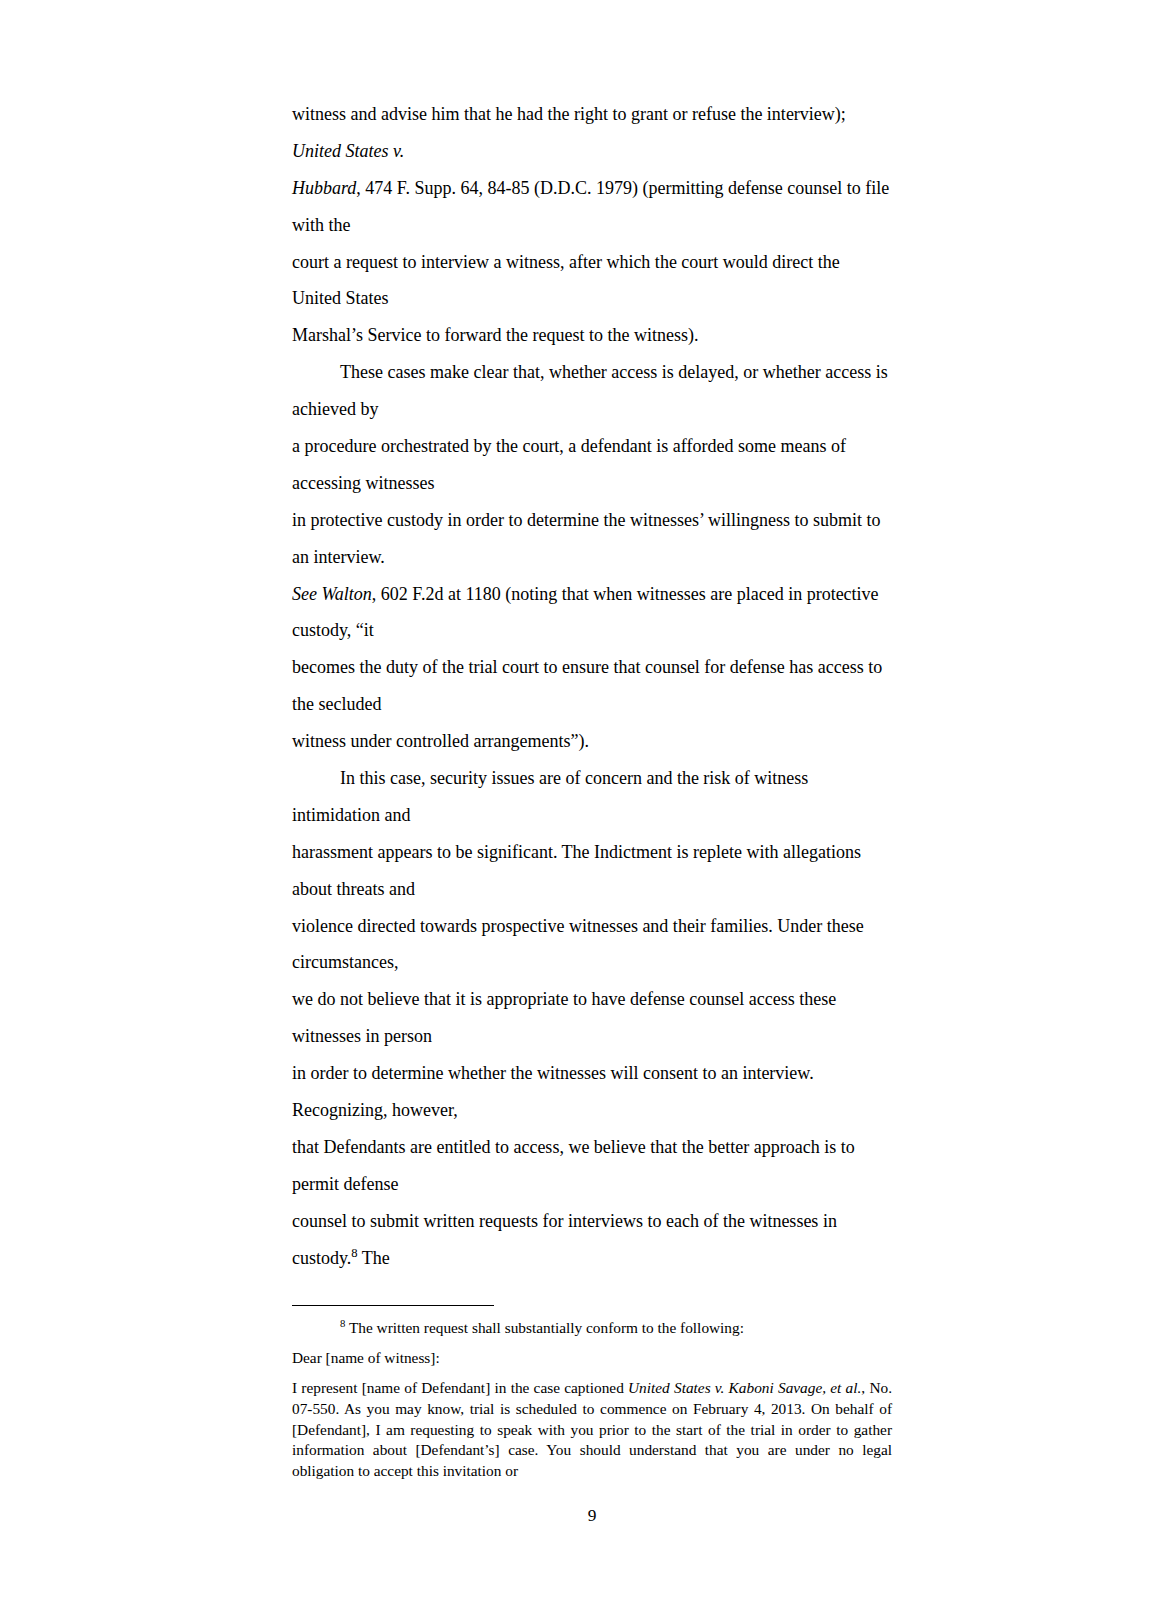witness and advise him that he had the right to grant or refuse the interview); United States v.
Hubbard, 474 F. Supp. 64, 84-85 (D.D.C. 1979) (permitting defense counsel to file with the
court a request to interview a witness, after which the court would direct the United States
Marshal’s Service to forward the request to the witness).
These cases make clear that, whether access is delayed, or whether access is achieved by
a procedure orchestrated by the court, a defendant is afforded some means of accessing witnesses
in protective custody in order to determine the witnesses’ willingness to submit to an interview.
See Walton, 602 F.2d at 1180 (noting that when witnesses are placed in protective custody, “it
becomes the duty of the trial court to ensure that counsel for defense has access to the secluded
witness under controlled arrangements”).
In this case, security issues are of concern and the risk of witness intimidation and
harassment appears to be significant. The Indictment is replete with allegations about threats and
violence directed towards prospective witnesses and their families. Under these circumstances,
we do not believe that it is appropriate to have defense counsel access these witnesses in person
in order to determine whether the witnesses will consent to an interview. Recognizing, however,
that Defendants are entitled to access, we believe that the better approach is to permit defense
counsel to submit written requests for interviews to each of the witnesses in custody.8 The
8 The written request shall substantially conform to the following:
Dear [name of witness]:
I represent [name of Defendant] in the case captioned United States v. Kaboni Savage, et al., No. 07-550. As you may know, trial is scheduled to commence on February 4, 2013. On behalf of [Defendant], I am requesting to speak with you prior to the start of the trial in order to gather information about [Defendant’s] case. You should understand that you are under no legal obligation to accept this invitation or
9